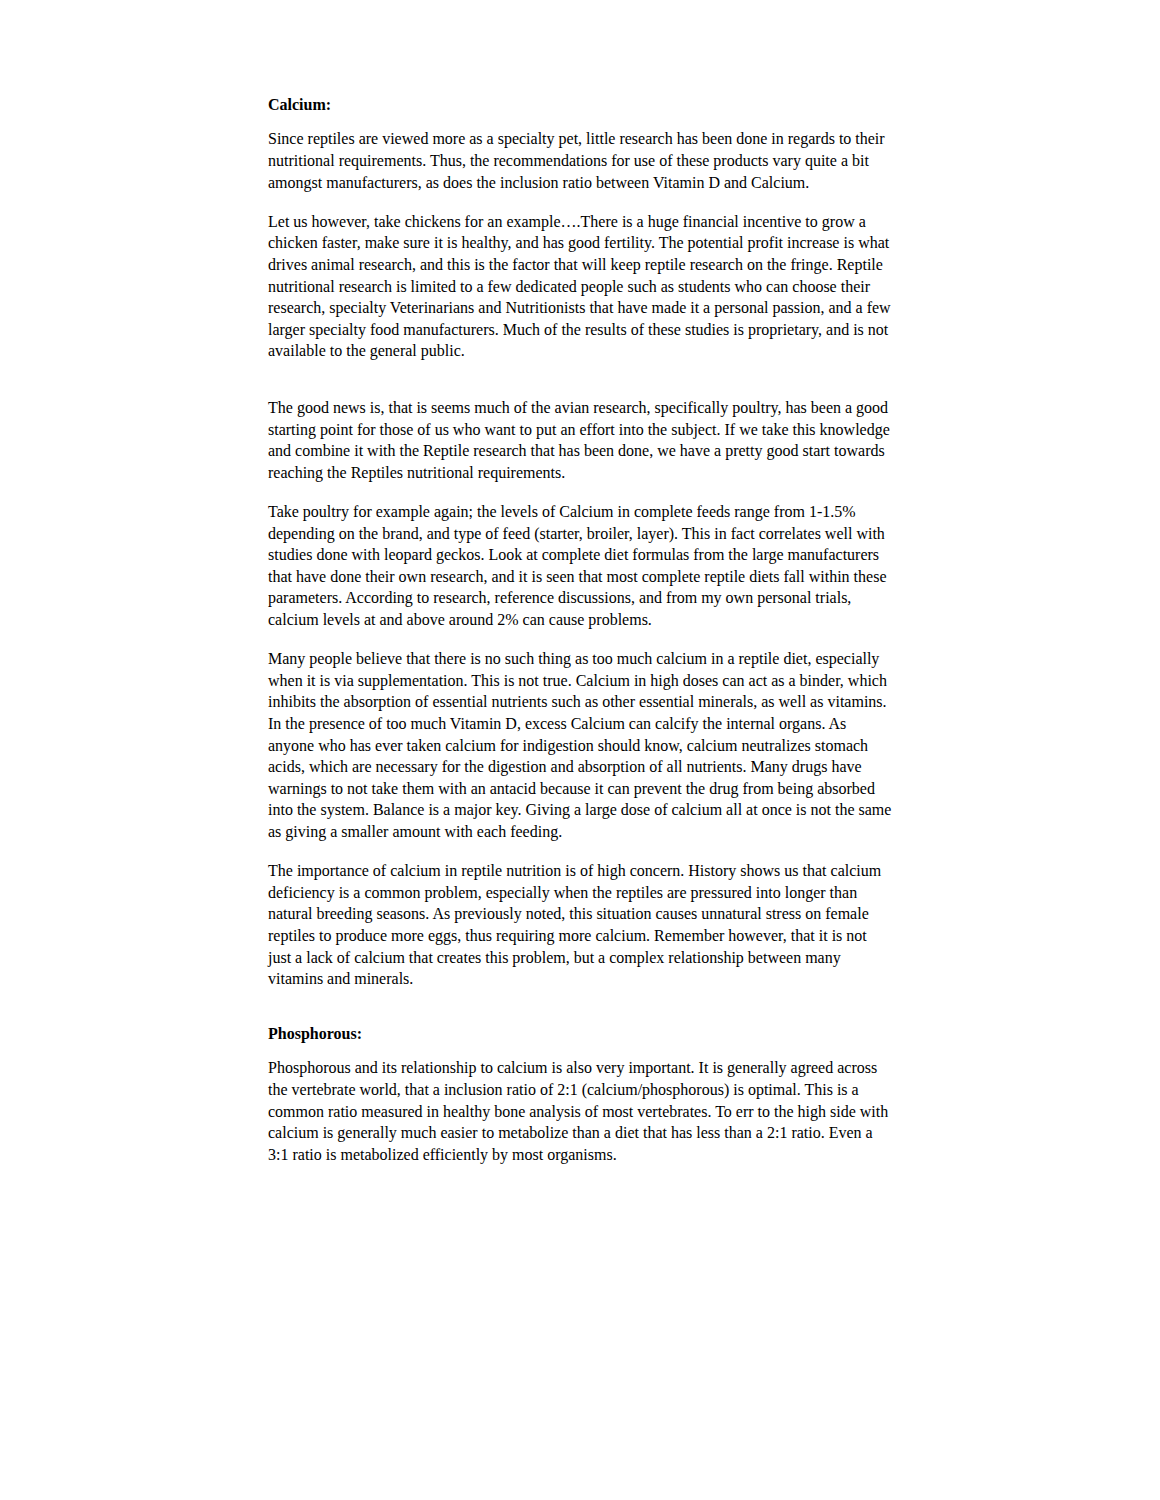Calcium:
Since reptiles are viewed more as a specialty pet, little research has been done in regards to their nutritional requirements. Thus, the recommendations for use of these products vary quite a bit amongst manufacturers, as does the inclusion ratio between Vitamin D and Calcium.
Let us however, take chickens for an example….There is a huge financial incentive to grow a chicken faster, make sure it is healthy, and has good fertility. The potential profit increase is what drives animal research, and this is the factor that will keep reptile research on the fringe. Reptile nutritional research is limited to a few dedicated people such as students who can choose their research, specialty Veterinarians and Nutritionists that have made it a personal passion, and a few larger specialty food manufacturers. Much of the results of these studies is proprietary, and is not available to the general public.
The good news is, that is seems much of the avian research, specifically poultry, has been a good starting point for those of us who want to put an effort into the subject. If we take this knowledge and combine it with the Reptile research that has been done, we have a pretty good start towards reaching the Reptiles nutritional requirements.
Take poultry for example again; the levels of Calcium in complete feeds range from 1-1.5% depending on the brand, and type of feed (starter, broiler, layer). This in fact correlates well with studies done with leopard geckos. Look at complete diet formulas from the large manufacturers that have done their own research, and it is seen that most complete reptile diets fall within these parameters. According to research, reference discussions, and from my own personal trials, calcium levels at and above around 2% can cause problems.
Many people believe that there is no such thing as too much calcium in a reptile diet, especially when it is via supplementation. This is not true. Calcium in high doses can act as a binder, which inhibits the absorption of essential nutrients such as other essential minerals, as well as vitamins. In the presence of too much Vitamin D, excess Calcium can calcify the internal organs. As anyone who has ever taken calcium for indigestion should know, calcium neutralizes stomach acids, which are necessary for the digestion and absorption of all nutrients. Many drugs have warnings to not take them with an antacid because it can prevent the drug from being absorbed into the system. Balance is a major key. Giving a large dose of calcium all at once is not the same as giving a smaller amount with each feeding.
The importance of calcium in reptile nutrition is of high concern. History shows us that calcium deficiency is a common problem, especially when the reptiles are pressured into longer than natural breeding seasons. As previously noted, this situation causes unnatural stress on female reptiles to produce more eggs, thus requiring more calcium. Remember however, that it is not just a lack of calcium that creates this problem, but a complex relationship between many vitamins and minerals.
Phosphorous:
Phosphorous and its relationship to calcium is also very important. It is generally agreed across the vertebrate world, that a inclusion ratio of 2:1 (calcium/phosphorous) is optimal. This is a common ratio measured in healthy bone analysis of most vertebrates. To err to the high side with calcium is generally much easier to metabolize than a diet that has less than a 2:1 ratio. Even a 3:1 ratio is metabolized efficiently by most organisms.